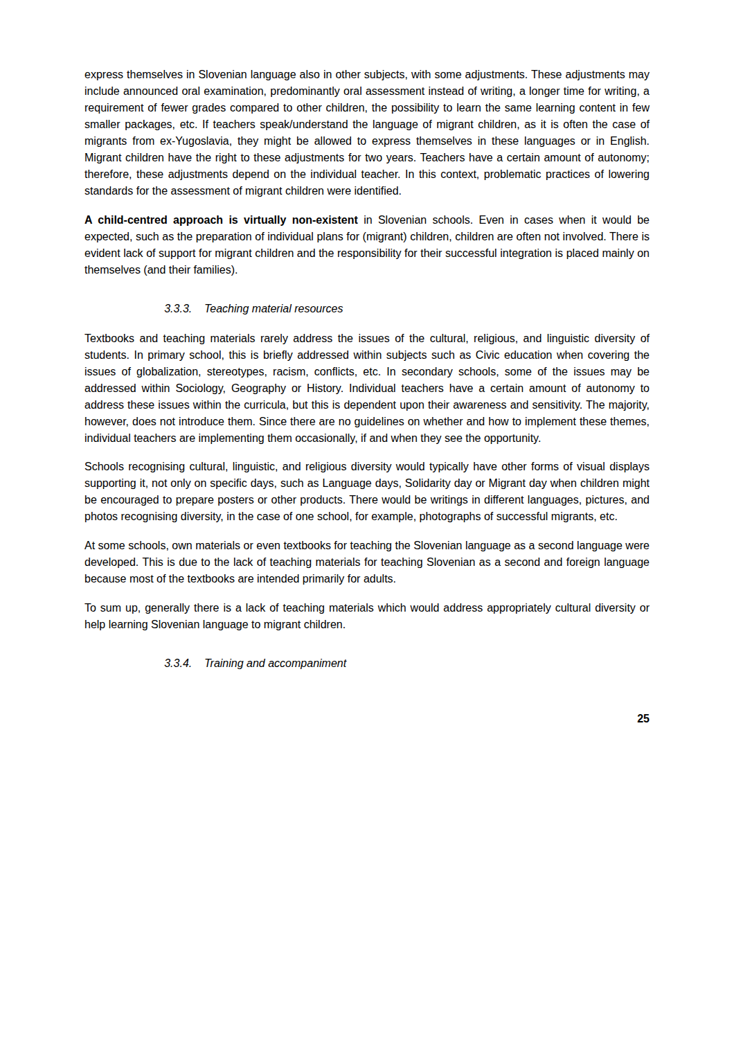express themselves in Slovenian language also in other subjects, with some adjustments. These adjustments may include announced oral examination, predominantly oral assessment instead of writing, a longer time for writing, a requirement of fewer grades compared to other children, the possibility to learn the same learning content in few smaller packages, etc. If teachers speak/understand the language of migrant children, as it is often the case of migrants from ex-Yugoslavia, they might be allowed to express themselves in these languages or in English. Migrant children have the right to these adjustments for two years. Teachers have a certain amount of autonomy; therefore, these adjustments depend on the individual teacher. In this context, problematic practices of lowering standards for the assessment of migrant children were identified.
A child-centred approach is virtually non-existent in Slovenian schools. Even in cases when it would be expected, such as the preparation of individual plans for (migrant) children, children are often not involved. There is evident lack of support for migrant children and the responsibility for their successful integration is placed mainly on themselves (and their families).
3.3.3. Teaching material resources
Textbooks and teaching materials rarely address the issues of the cultural, religious, and linguistic diversity of students. In primary school, this is briefly addressed within subjects such as Civic education when covering the issues of globalization, stereotypes, racism, conflicts, etc. In secondary schools, some of the issues may be addressed within Sociology, Geography or History. Individual teachers have a certain amount of autonomy to address these issues within the curricula, but this is dependent upon their awareness and sensitivity. The majority, however, does not introduce them. Since there are no guidelines on whether and how to implement these themes, individual teachers are implementing them occasionally, if and when they see the opportunity.
Schools recognising cultural, linguistic, and religious diversity would typically have other forms of visual displays supporting it, not only on specific days, such as Language days, Solidarity day or Migrant day when children might be encouraged to prepare posters or other products. There would be writings in different languages, pictures, and photos recognising diversity, in the case of one school, for example, photographs of successful migrants, etc.
At some schools, own materials or even textbooks for teaching the Slovenian language as a second language were developed. This is due to the lack of teaching materials for teaching Slovenian as a second and foreign language because most of the textbooks are intended primarily for adults.
To sum up, generally there is a lack of teaching materials which would address appropriately cultural diversity or help learning Slovenian language to migrant children.
3.3.4. Training and accompaniment
25